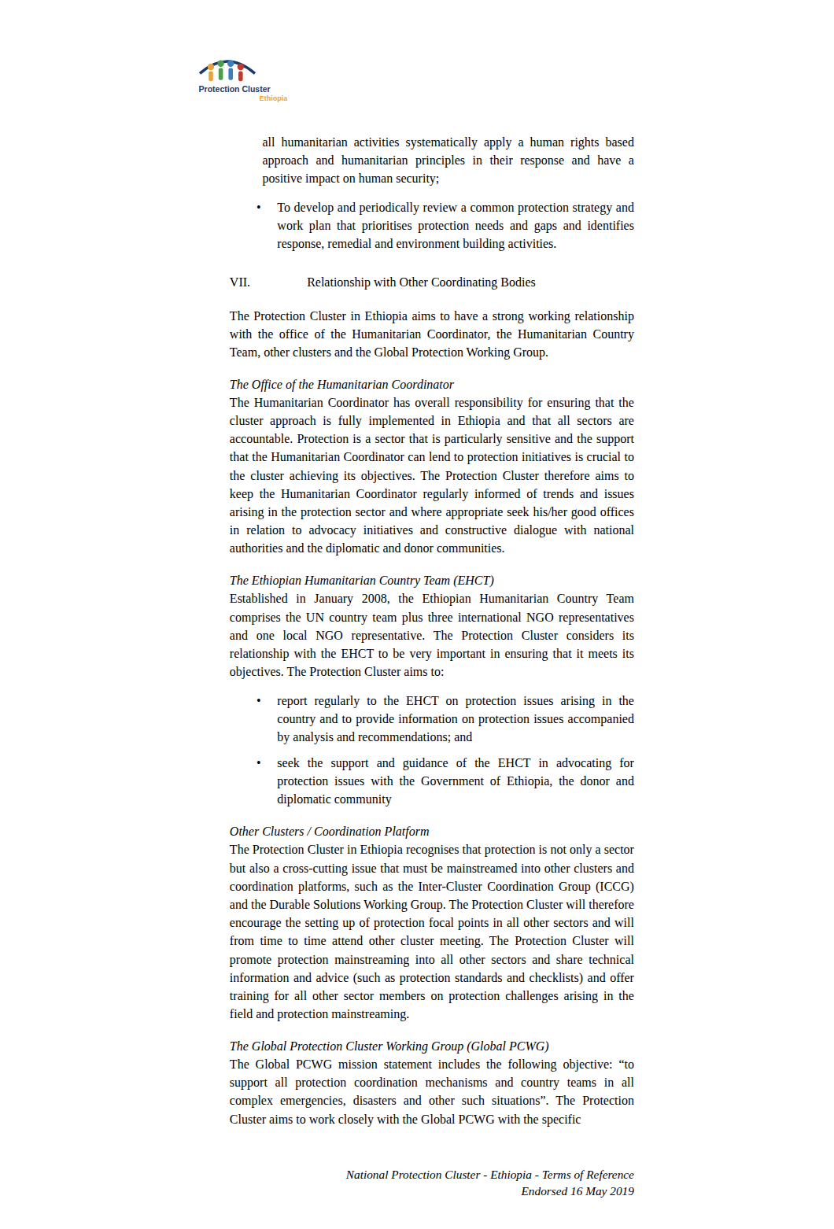Protection Cluster Ethiopia
all humanitarian activities systematically apply a human rights based approach and humanitarian principles in their response and have a positive impact on human security;
To develop and periodically review a common protection strategy and work plan that prioritises protection needs and gaps and identifies response, remedial and environment building activities.
VII. Relationship with Other Coordinating Bodies
The Protection Cluster in Ethiopia aims to have a strong working relationship with the office of the Humanitarian Coordinator, the Humanitarian Country Team, other clusters and the Global Protection Working Group.
The Office of the Humanitarian Coordinator
The Humanitarian Coordinator has overall responsibility for ensuring that the cluster approach is fully implemented in Ethiopia and that all sectors are accountable. Protection is a sector that is particularly sensitive and the support that the Humanitarian Coordinator can lend to protection initiatives is crucial to the cluster achieving its objectives. The Protection Cluster therefore aims to keep the Humanitarian Coordinator regularly informed of trends and issues arising in the protection sector and where appropriate seek his/her good offices in relation to advocacy initiatives and constructive dialogue with national authorities and the diplomatic and donor communities.
The Ethiopian Humanitarian Country Team (EHCT)
Established in January 2008, the Ethiopian Humanitarian Country Team comprises the UN country team plus three international NGO representatives and one local NGO representative. The Protection Cluster considers its relationship with the EHCT to be very important in ensuring that it meets its objectives. The Protection Cluster aims to:
report regularly to the EHCT on protection issues arising in the country and to provide information on protection issues accompanied by analysis and recommendations; and
seek the support and guidance of the EHCT in advocating for protection issues with the Government of Ethiopia, the donor and diplomatic community
Other Clusters / Coordination Platform
The Protection Cluster in Ethiopia recognises that protection is not only a sector but also a cross-cutting issue that must be mainstreamed into other clusters and coordination platforms, such as the Inter-Cluster Coordination Group (ICCG) and the Durable Solutions Working Group. The Protection Cluster will therefore encourage the setting up of protection focal points in all other sectors and will from time to time attend other cluster meeting. The Protection Cluster will promote protection mainstreaming into all other sectors and share technical information and advice (such as protection standards and checklists) and offer training for all other sector members on protection challenges arising in the field and protection mainstreaming.
The Global Protection Cluster Working Group (Global PCWG)
The Global PCWG mission statement includes the following objective: “to support all protection coordination mechanisms and country teams in all complex emergencies, disasters and other such situations”. The Protection Cluster aims to work closely with the Global PCWG with the specific
National Protection Cluster - Ethiopia - Terms of Reference
Endorsed 16 May 2019